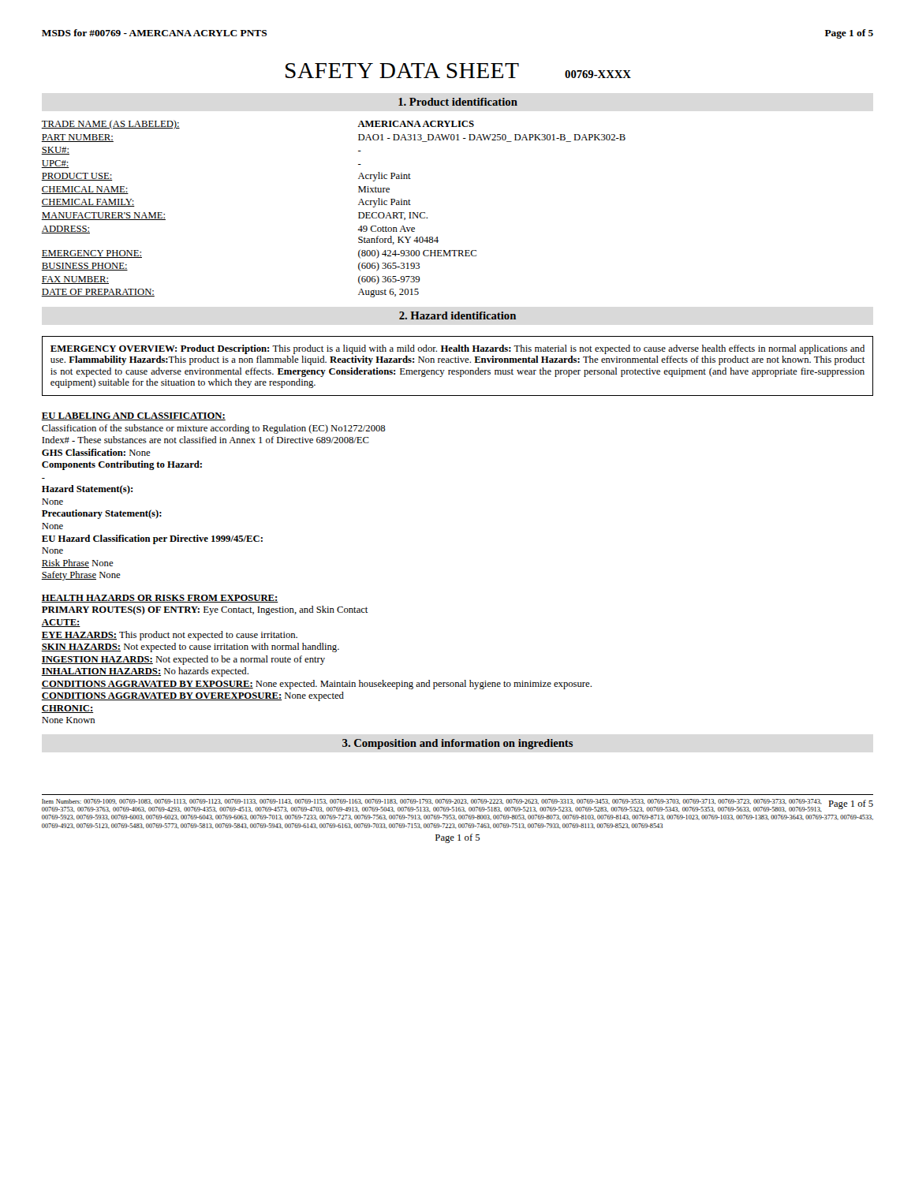MSDS for #00769 - AMERCANA ACRYLC PNTS
Page 1 of 5
SAFETY DATA SHEET
00769-XXXX
1. Product identification
| Trade Name (as labeled): | AMERICANA ACRYLICS |
| Part Number: | DAO1 - DA313_DAW01 - DAW250_ DAPK301-B_ DAPK302-B |
| SKU#: | - |
| UPC#: | - |
| Product Use: | Acrylic Paint |
| Chemical Name: | Mixture |
| Chemical Family: | Acrylic Paint |
| Manufacturer's Name: | DECOART, INC. |
| Address: | 49 Cotton Ave Stanford, KY 40484 |
| Emergency Phone: | (800) 424-9300 CHEMTREC |
| Business Phone: | (606) 365-3193 |
| Fax Number: | (606) 365-9739 |
| Date of Preparation: | August 6, 2015 |
2. Hazard identification
EMERGENCY OVERVIEW: Product Description: This product is a liquid with a mild odor. Health Hazards: This material is not expected to cause adverse health effects in normal applications and use. Flammability Hazards: This product is a non flammable liquid. Reactivity Hazards: Non reactive. Environmental Hazards: The environmental effects of this product are not known. This product is not expected to cause adverse environmental effects. Emergency Considerations: Emergency responders must wear the proper personal protective equipment (and have appropriate fire-suppression equipment) suitable for the situation to which they are responding.
EU LABELING AND CLASSIFICATION:
Classification of the substance or mixture according to Regulation (EC) No1272/2008
Index# - These substances are not classified in Annex 1 of Directive 689/2008/EC
GHS Classification: None
Components Contributing to Hazard:
-
Hazard Statement(s):
None
Precautionary Statement(s):
None
EU Hazard Classification per Directive 1999/45/EC:
None
Risk Phrase None
Safety Phrase None
HEALTH HAZARDS OR RISKS FROM EXPOSURE:
PRIMARY ROUTES(S) OF ENTRY: Eye Contact, Ingestion, and Skin Contact
ACUTE:
EYE HAZARDS: This product not expected to cause irritation.
SKIN HAZARDS: Not expected to cause irritation with normal handling.
INGESTION HAZARDS: Not expected to be a normal route of entry
INHALATION HAZARDS: No hazards expected.
CONDITIONS AGGRAVATED BY EXPOSURE: None expected. Maintain housekeeping and personal hygiene to minimize exposure.
CONDITIONS AGGRAVATED BY OVEREXPOSURE: None expected
CHRONIC:
None Known
3. Composition and information on ingredients
Page 1 of 5 Item Numbers: 00769-1009, 00769-1083, 00769-1113, 00769-1123, 00769-1133, 00769-1143, 00769-1153, 00769-1163, 00769-1183, 00769-1793, 00769-2023, 00769-2223, 00769-2623, 00769-3313, 00769-3453, 00769-3533, 00769-3703, 00769-3713, 00769-3723, 00769-3733, 00769-3743, 00769-3753, 00769-3763, 00769-4063, 00769-4293, 00769-4353, 00769-4513, 00769-4573, 00769-4703, 00769-4913, 00769-5043, 00769-5133, 00769-5163, 00769-5183, 00769-5213, 00769-5233, 00769-5283, 00769-5323, 00769-5343, 00769-5353, 00769-5633, 00769-5803, 00769-5913, 00769-5923, 00769-5933, 00769-6003, 00769-6023, 00769-6043, 00769-6063, 00769-7013, 00769-7233, 00769-7273, 00769-7563, 00769-7913, 00769-7953, 00769-8003, 00769-8053, 00769-8073, 00769-8103, 00769-8143, 00769-8713, 00769-1023, 00769-1033, 00769-1383, 00769-3643, 00769-3773, 00769-4533, 00769-4923, 00769-5123, 00769-5483, 00769-5773, 00769-5813, 00769-5843, 00769-5943, 00769-6143, 00769-6163, 00769-7033, 00769-7153, 00769-7223, 00769-7463, 00769-7513, 00769-7933, 00769-8113, 00769-8523, 00769-8543
Page 1 of 5